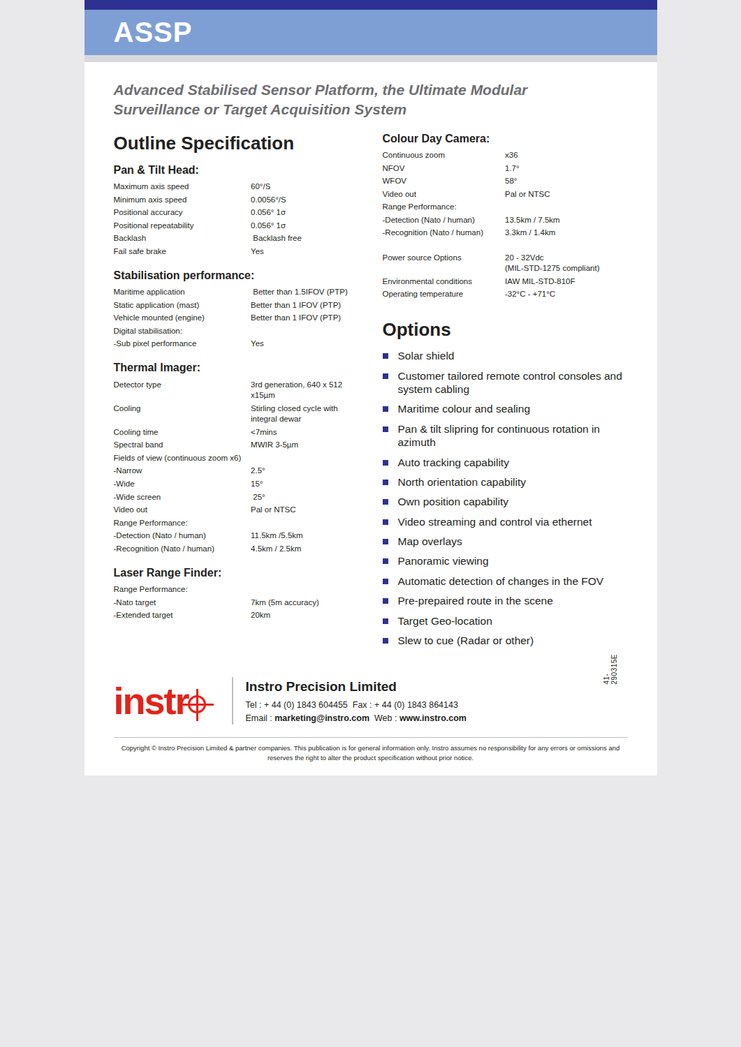ASSP
Advanced Stabilised Sensor Platform, the Ultimate Modular
Surveillance or Target Acquisition System
Outline Specification
Pan & Tilt Head:
| Maximum axis speed | 60°/S |
| Minimum axis speed | 0.0056°/S |
| Positional accuracy | 0.056° 1σ |
| Positional repeatability | 0.056° 1σ |
| Backlash | Backlash free |
| Fail safe brake | Yes |
Stabilisation performance:
| Maritime application | Better than 1.5IFOV (PTP) |
| Static application (mast) | Better than 1 IFOV (PTP) |
| Vehicle mounted (engine) | Better than 1 IFOV (PTP) |
| Digital stabilisation: |
| -Sub pixel performance | Yes |
Thermal Imager:
| Detector type | 3rd generation, 640 x 512 x15µm |
| Cooling | Stirling closed cycle with integral dewar |
| Cooling time | <7mins |
| Spectral band | MWIR 3-5µm |
| Fields of view (continuous zoom x6) |
| -Narrow | 2.5° |
| -Wide | 15° |
| -Wide screen | 25° |
| Video out | Pal or NTSC |
| Range Performance: |
| -Detection (Nato / human) | 11.5km /5.5km |
| -Recognition (Nato / human) | 4.5km / 2.5km |
Laser Range Finder:
| Range Performance: |
| -Nato target | 7km (5m accuracy) |
| -Extended target | 20km |
Colour Day Camera:
| Continuous zoom | x36 |
| NFOV | 1.7° |
| WFOV | 58° |
| Video out | Pal or NTSC |
| Range Performance: |
| -Detection (Nato / human) | 13.5km / 7.5km |
| -Recognition (Nato / human) | 3.3km / 1.4km |
| Power source Options | 20 - 32Vdc (MIL-STD-1275 compliant) |
| Environmental conditions | IAW MIL-STD-810F |
| Operating temperature | -32°C - +71°C |
Options
Solar shield
Customer tailored remote control consoles and system cabling
Maritime colour and sealing
Pan & tilt slipring for continuous rotation in azimuth
Auto tracking capability
North orientation capability
Own position capability
Video streaming and control via ethernet
Map overlays
Panoramic viewing
Automatic detection of changes in the FOV
Pre-prepaired route in the scene
Target Geo-location
Slew to cue (Radar or other)
instr
Instro Precision Limited Tel : + 44 (0) 1843 604455 Fax : + 44 (0) 1843 864143
Email : marketing@instro.com Web : www.instro.com
41-290315E
Copyright © Instro Precision Limited & partner companies. This publication is for general information only. Instro assumes no responsibility for any errors or omissions and reserves the right to alter the product specification without prior notice.